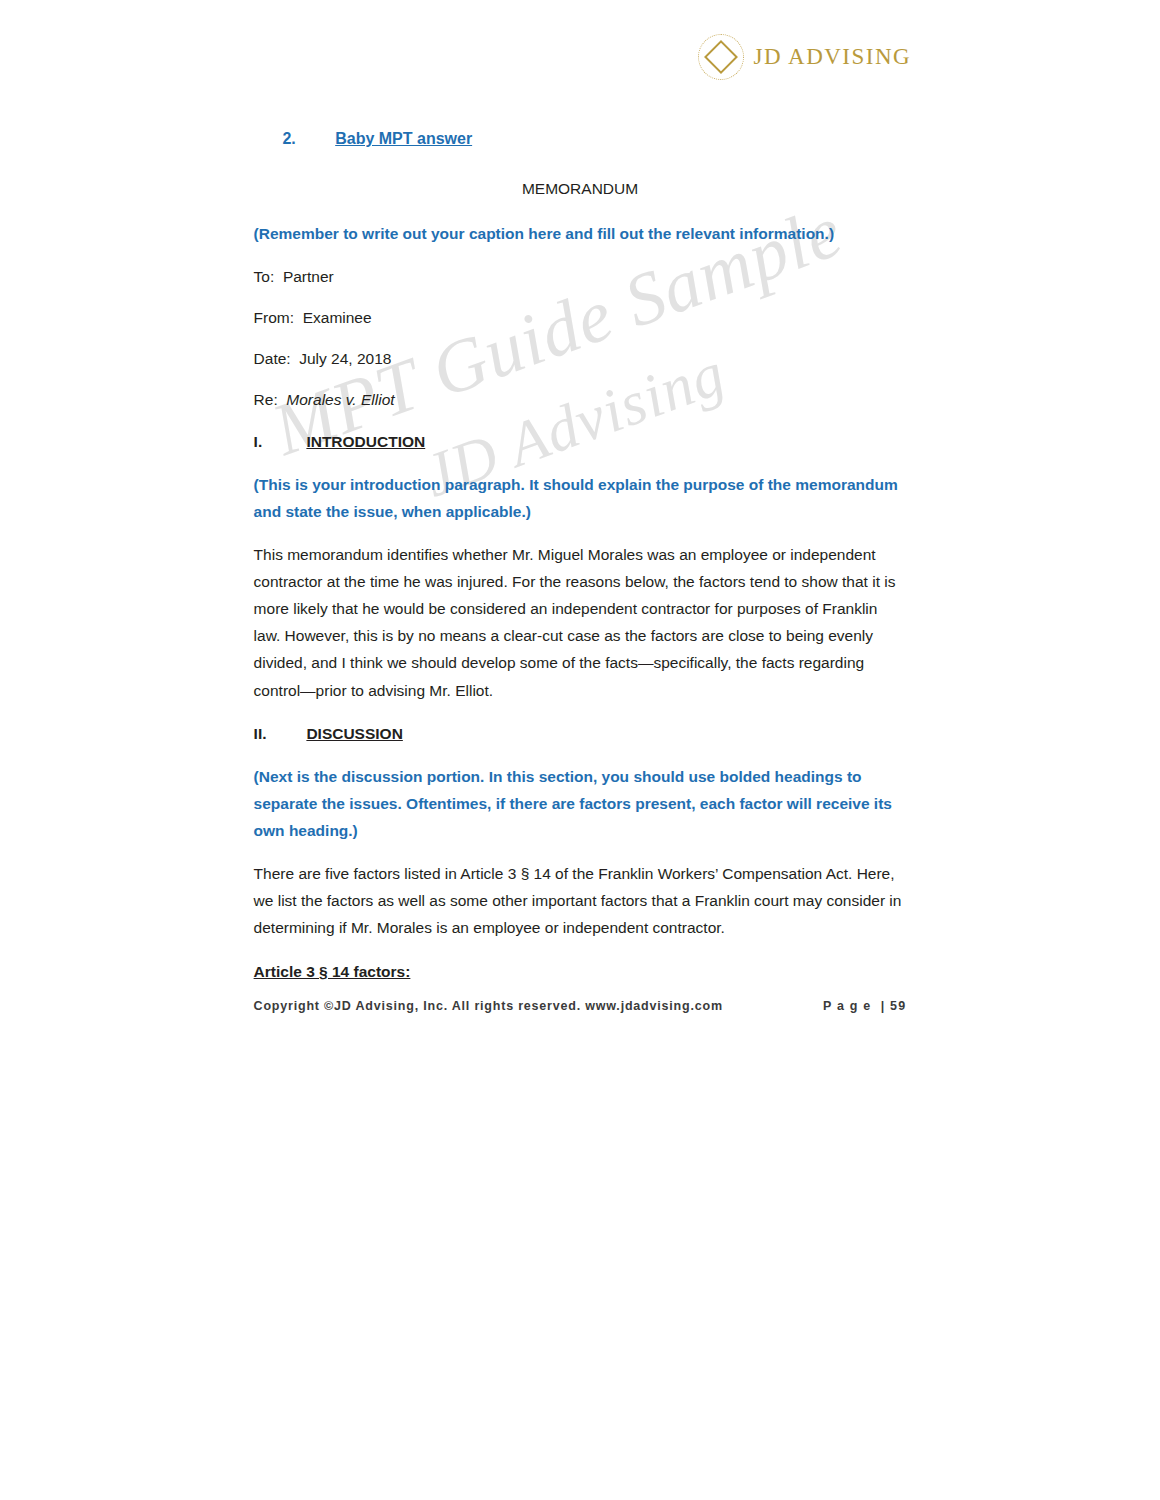JD ADVISING
MPT Guide Sample
JD Advising
2. Baby MPT answer
MEMORANDUM
(Remember to write out your caption here and fill out the relevant information.)
To: Partner
From: Examinee
Date: July 24, 2018
Re: Morales v. Elliot
I. INTRODUCTION
(This is your introduction paragraph. It should explain the purpose of the memorandum and state the issue, when applicable.)
This memorandum identifies whether Mr. Miguel Morales was an employee or independent contractor at the time he was injured. For the reasons below, the factors tend to show that it is more likely that he would be considered an independent contractor for purposes of Franklin law. However, this is by no means a clear-cut case as the factors are close to being evenly divided, and I think we should develop some of the facts—specifically, the facts regarding control—prior to advising Mr. Elliot.
II. DISCUSSION
(Next is the discussion portion. In this section, you should use bolded headings to separate the issues. Oftentimes, if there are factors present, each factor will receive its own heading.)
There are five factors listed in Article 3 § 14 of the Franklin Workers’ Compensation Act. Here, we list the factors as well as some other important factors that a Franklin court may consider in determining if Mr. Morales is an employee or independent contractor.
Article 3 § 14 factors:
Copyright ©JD Advising, Inc. All rights reserved. www.jdadvising.com
P a g e | 59